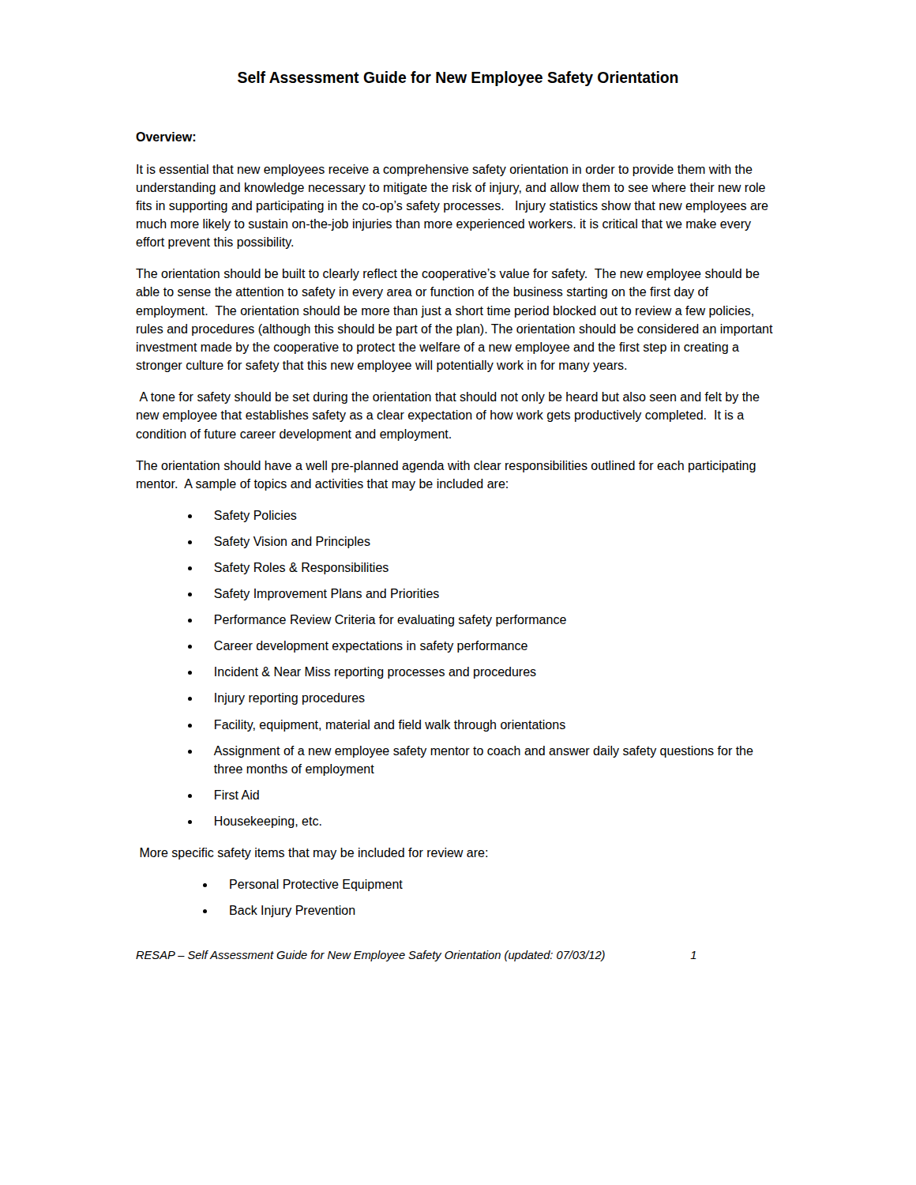Self Assessment Guide for New Employee Safety Orientation
Overview:
It is essential that new employees receive a comprehensive safety orientation in order to provide them with the understanding and knowledge necessary to mitigate the risk of injury, and allow them to see where their new role fits in supporting and participating in the co-op’s safety processes. Injury statistics show that new employees are much more likely to sustain on-the-job injuries than more experienced workers. it is critical that we make every effort prevent this possibility.
The orientation should be built to clearly reflect the cooperative’s value for safety. The new employee should be able to sense the attention to safety in every area or function of the business starting on the first day of employment. The orientation should be more than just a short time period blocked out to review a few policies, rules and procedures (although this should be part of the plan). The orientation should be considered an important investment made by the cooperative to protect the welfare of a new employee and the first step in creating a stronger culture for safety that this new employee will potentially work in for many years.
A tone for safety should be set during the orientation that should not only be heard but also seen and felt by the new employee that establishes safety as a clear expectation of how work gets productively completed. It is a condition of future career development and employment.
The orientation should have a well pre-planned agenda with clear responsibilities outlined for each participating mentor. A sample of topics and activities that may be included are:
Safety Policies
Safety Vision and Principles
Safety Roles & Responsibilities
Safety Improvement Plans and Priorities
Performance Review Criteria for evaluating safety performance
Career development expectations in safety performance
Incident & Near Miss reporting processes and procedures
Injury reporting procedures
Facility, equipment, material and field walk through orientations
Assignment of a new employee safety mentor to coach and answer daily safety questions for the three months of employment
First Aid
Housekeeping, etc.
More specific safety items that may be included for review are:
Personal Protective Equipment
Back Injury Prevention
RESAP – Self Assessment Guide for New Employee Safety Orientation (updated: 07/03/12) 1